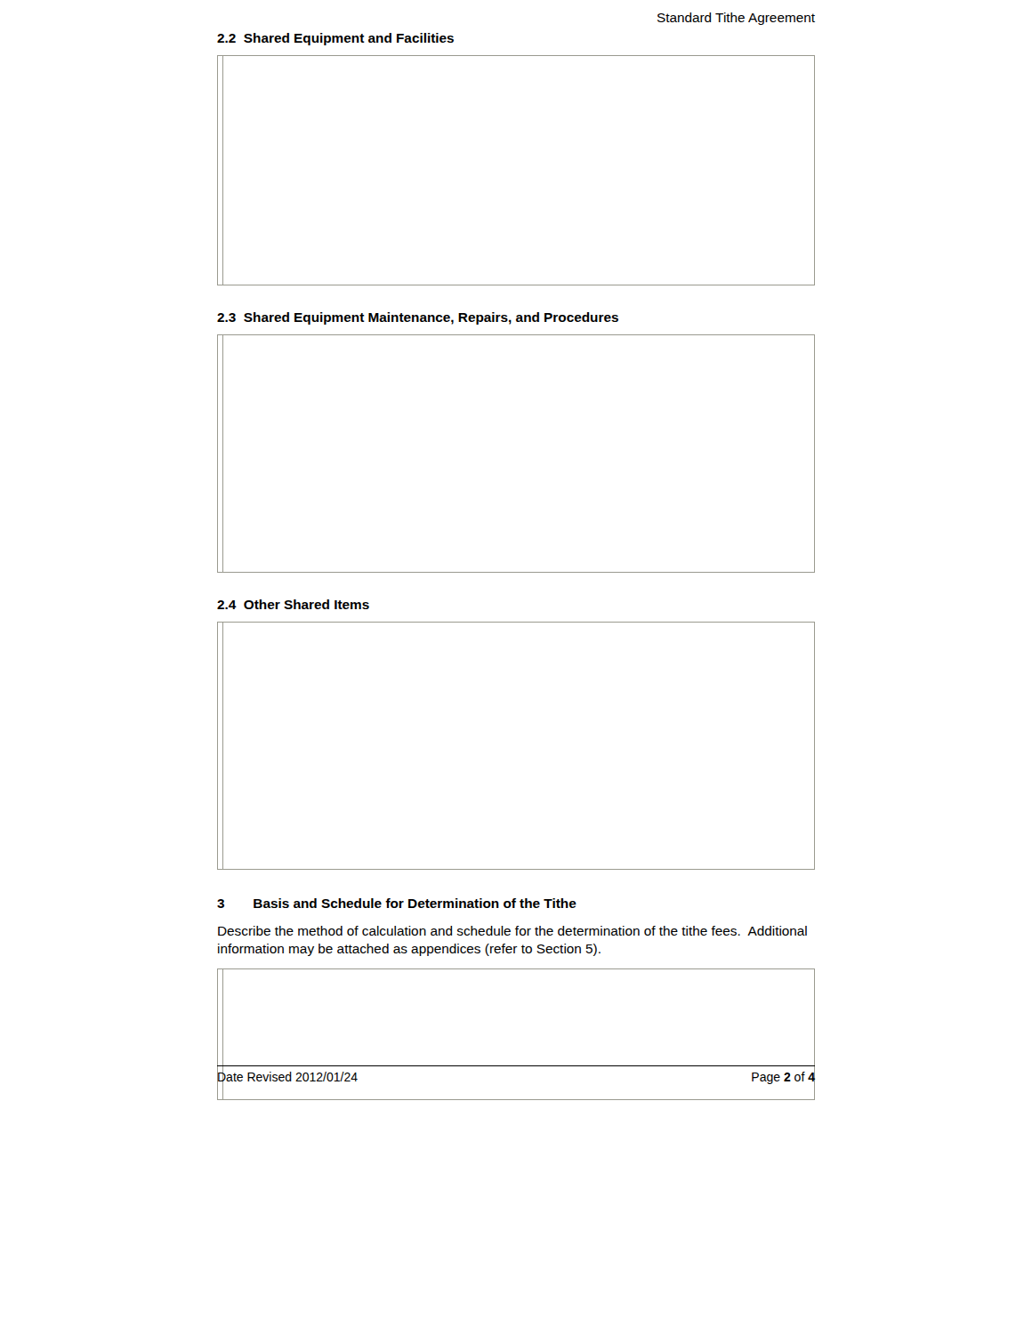Standard Tithe Agreement
2.2 Shared Equipment and Facilities
2.3 Shared Equipment Maintenance, Repairs, and Procedures
2.4 Other Shared Items
3 Basis and Schedule for Determination of the Tithe
Describe the method of calculation and schedule for the determination of the tithe fees. Additional information may be attached as appendices (refer to Section 5).
Date Revised 2012/01/24
Page 2 of 4